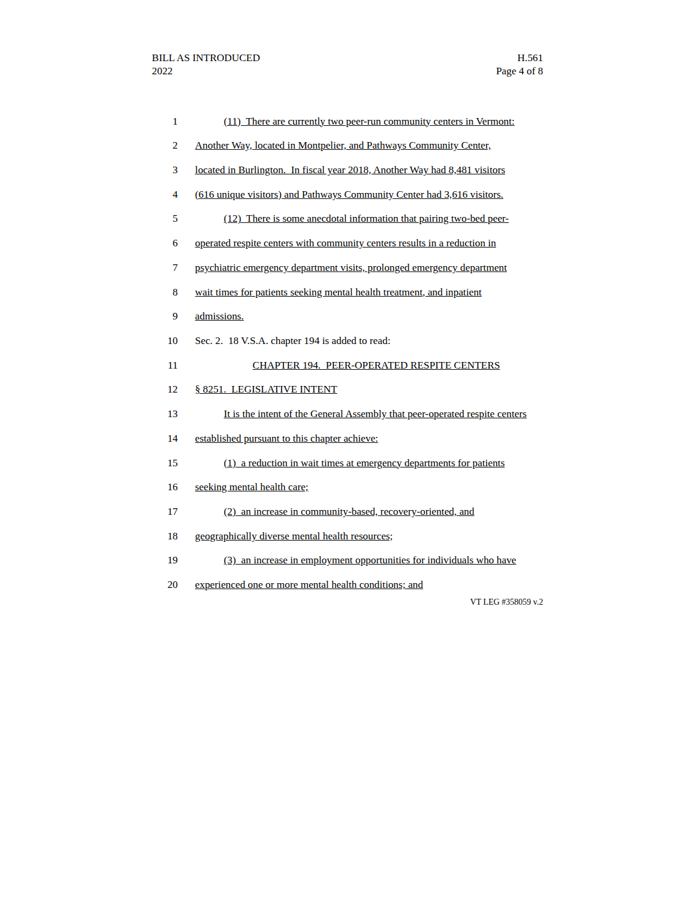BILL AS INTRODUCED
2022
H.561
Page 4 of 8
(11) There are currently two peer-run community centers in Vermont:
Another Way, located in Montpelier, and Pathways Community Center,
located in Burlington. In fiscal year 2018, Another Way had 8,481 visitors
(616 unique visitors) and Pathways Community Center had 3,616 visitors.
(12) There is some anecdotal information that pairing two-bed peer-
operated respite centers with community centers results in a reduction in
psychiatric emergency department visits, prolonged emergency department
wait times for patients seeking mental health treatment, and inpatient
admissions.
Sec. 2. 18 V.S.A. chapter 194 is added to read:
CHAPTER 194. PEER-OPERATED RESPITE CENTERS
§ 8251. LEGISLATIVE INTENT
It is the intent of the General Assembly that peer-operated respite centers
established pursuant to this chapter achieve:
(1) a reduction in wait times at emergency departments for patients
seeking mental health care;
(2) an increase in community-based, recovery-oriented, and
geographically diverse mental health resources;
(3) an increase in employment opportunities for individuals who have
experienced one or more mental health conditions; and
VT LEG #358059 v.2